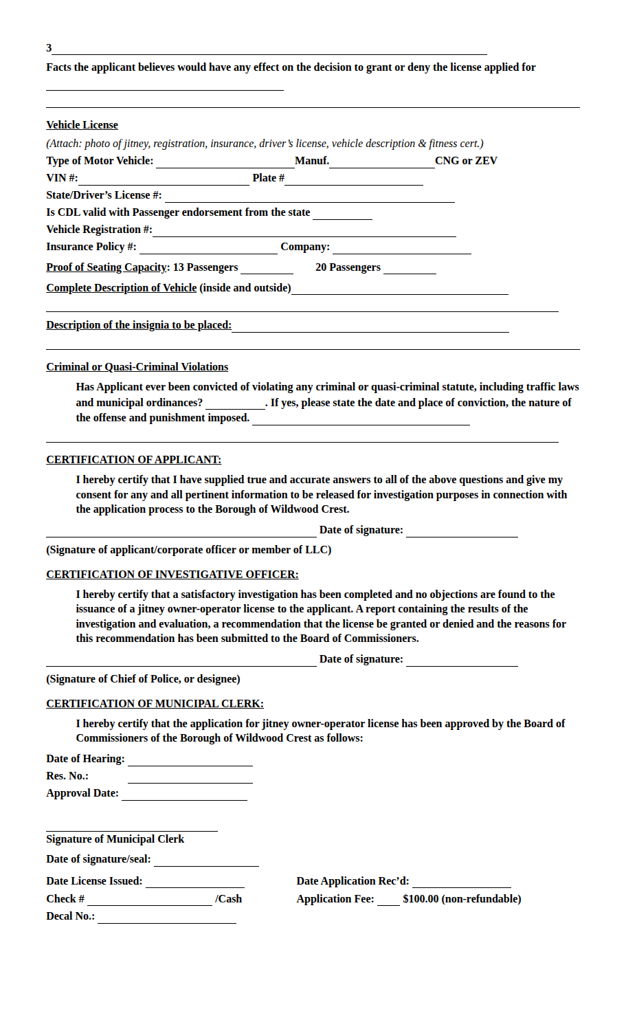3
Facts the applicant believes would have any effect on the decision to grant or deny the license applied for
Vehicle License
(Attach: photo of jitney, registration, insurance, driver’s license, vehicle description & fitness cert.)
Type of Motor Vehicle: Manuf. CNG or ZEV
VIN #: Plate #
State/Driver’s License #:
Is CDL valid with Passenger endorsement from the state
Vehicle Registration #:
Insurance Policy #: Company:
Proof of Seating Capacity: 13 Passengers 20 Passengers
Complete Description of Vehicle (inside and outside)
Description of the insignia to be placed:
Criminal or Quasi-Criminal Violations
Has Applicant ever been convicted of violating any criminal or quasi-criminal statute, including traffic laws and municipal ordinances? . If yes, please state the date and place of conviction, the nature of the offense and punishment imposed.
CERTIFICATION OF APPLICANT:
I hereby certify that I have supplied true and accurate answers to all of the above questions and give my consent for any and all pertinent information to be released for investigation purposes in connection with the application process to the Borough of Wildwood Crest.
Date of signature:
(Signature of applicant/corporate officer or member of LLC)
CERTIFICATION OF INVESTIGATIVE OFFICER:
I hereby certify that a satisfactory investigation has been completed and no objections are found to the issuance of a jitney owner-operator license to the applicant. A report containing the results of the investigation and evaluation, a recommendation that the license be granted or denied and the reasons for this recommendation has been submitted to the Board of Commissioners.
Date of signature:
(Signature of Chief of Police, or designee)
CERTIFICATION OF MUNICIPAL CLERK:
I hereby certify that the application for jitney owner-operator license has been approved by the Board of Commissioners of the Borough of Wildwood Crest as follows:
Date of Hearing:
Res. No.:
Approval Date:
Signature of Municipal Clerk
Date of signature/seal:
| Date License Issued: | Date Application Rec’d: |
| Check # /Cash | Application Fee: $100.00 (non-refundable) |
| Decal No.: | |